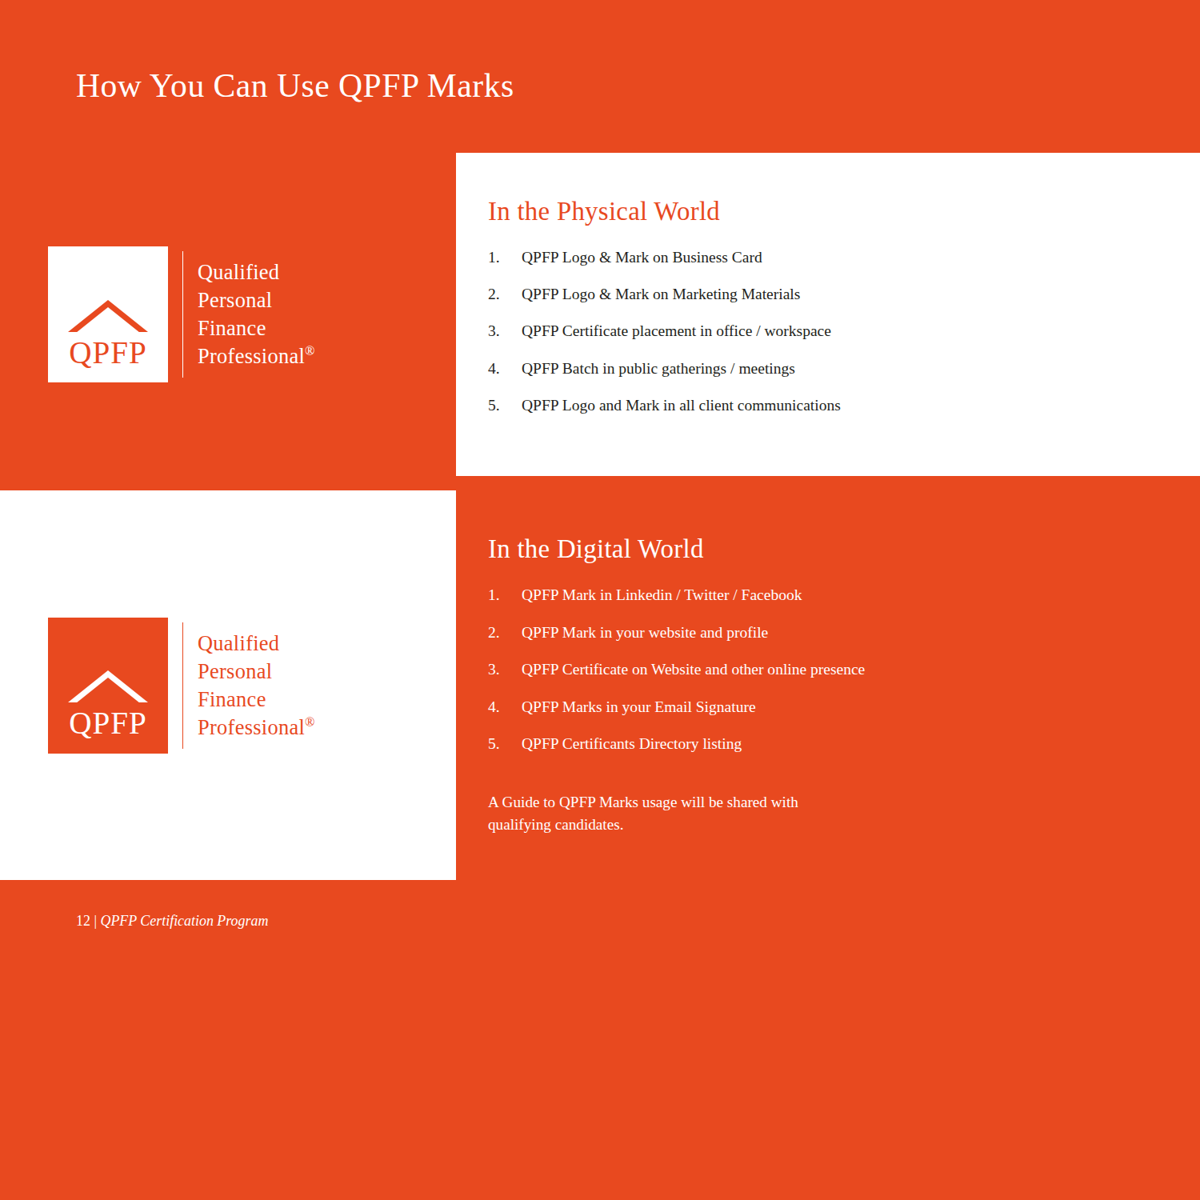How You Can Use QPFP Marks
QPFP
Qualified
Personal
Finance
Professional®
In the Physical World
QPFP Logo & Mark on Business Card
QPFP Logo & Mark on Marketing Materials
QPFP Certificate placement in office / workspace
QPFP Batch in public gatherings / meetings
QPFP Logo and Mark in all client communications
QPFP
Qualified
Personal
Finance
Professional®
In the Digital World
QPFP Mark in Linkedin / Twitter / Facebook
QPFP Mark in your website and profile
QPFP Certificate on Website and other online presence
QPFP Marks in your Email Signature
QPFP Certificants Directory listing
A Guide to QPFP Marks usage will be shared with
qualifying candidates.
12 | QPFP Certification Program